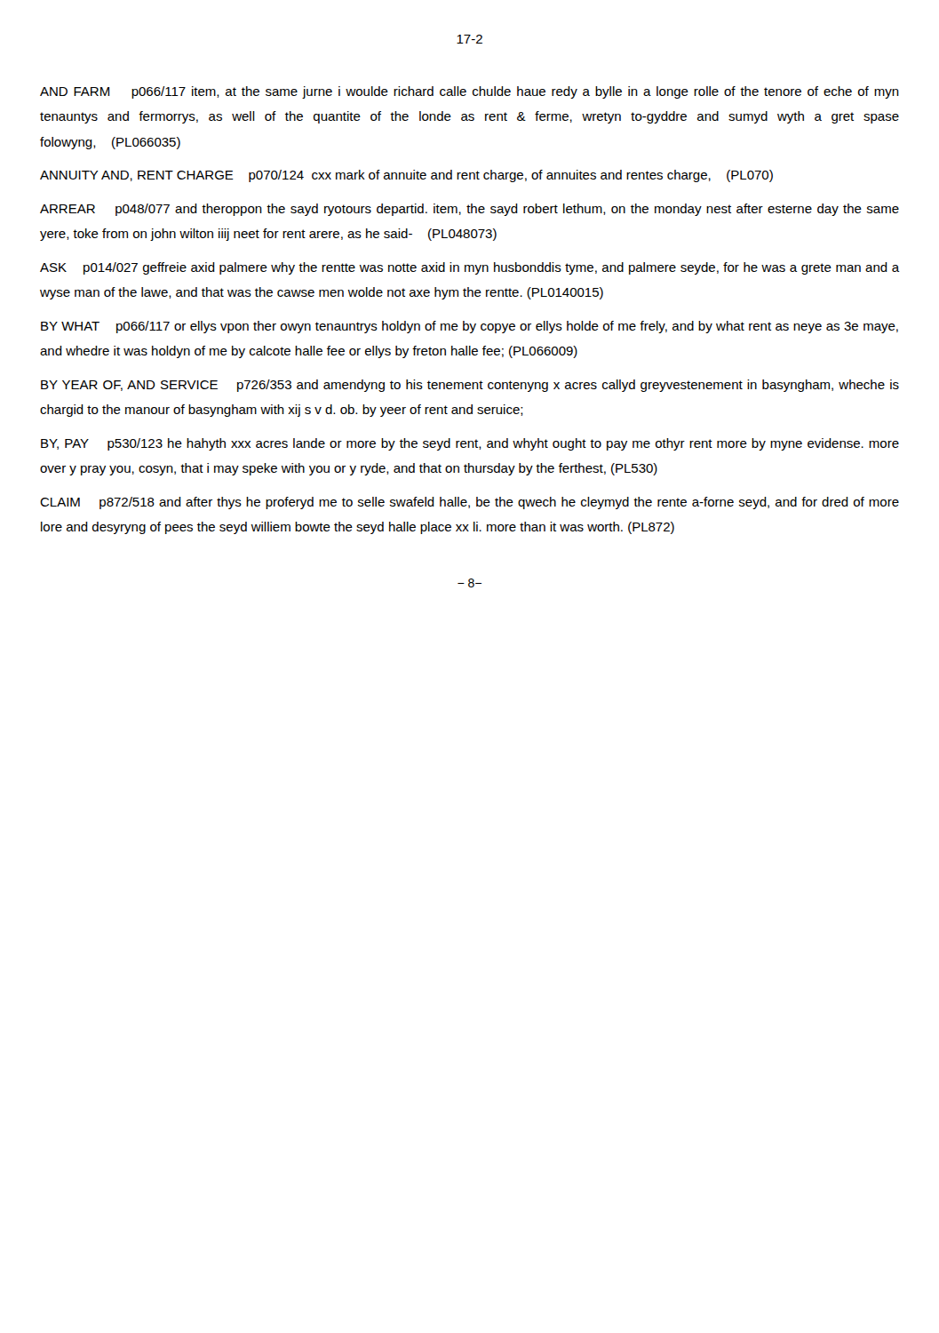17-2
AND FARM p066/117 item, at the same jurne i woulde richard calle chulde haue redy a bylle in a longe rolle of the tenore of eche of myn tenauntys and fermorrys, as well of the quantite of the londe as rent & ferme, wretyn to-gyddre and sumyd wyth a gret spase folowyng, (PL066035)
ANNUITY AND, RENT CHARGE p070/124 cxx mark of annuite and rent charge, of annuites and rentes charge, (PL070)
ARREAR p048/077 and theroppon the sayd ryotours departid. item, the sayd robert lethum, on the monday nest after esterne day the same yere, toke from on john wilton iiij neet for rent arere, as he said- (PL048073)
ASK p014/027 geffreie axid palmere why the rentte was notte axid in myn husbonddis tyme, and palmere seyde, for he was a grete man and a wyse man of the lawe, and that was the cawse men wolde not axe hym the rentte. (PL0140015)
BY WHAT p066/117 or ellys vpon ther owyn tenauntrys holdyn of me by copye or ellys holde of me frely, and by what rent as neye as 3e maye, and whedre it was holdyn of me by calcote halle fee or ellys by freton halle fee; (PL066009)
BY YEAR OF, AND SERVICE p726/353 and amendyng to his tenement contenyng x acres callyd greyvestenement in basyngham, wheche is chargid to the manour of basyngham with xij s v d. ob. by yeer of rent and seruice;
BY, PAY p530/123 he hahyth xxx acres lande or more by the seyd rent, and whyht ought to pay me othyr rent more by myne evidense. more over y pray you, cosyn, that i may speke with you or y ryde, and that on thursday by the ferthest, (PL530)
CLAIM p872/518 and after thys he proferyd me to selle swafeld halle, be the qwech he cleymyd the rente a-forne seyd, and for dred of more lore and desyryng of pees the seyd williem bowte the seyd halle place xx li. more than it was worth. (PL872)
− 8−